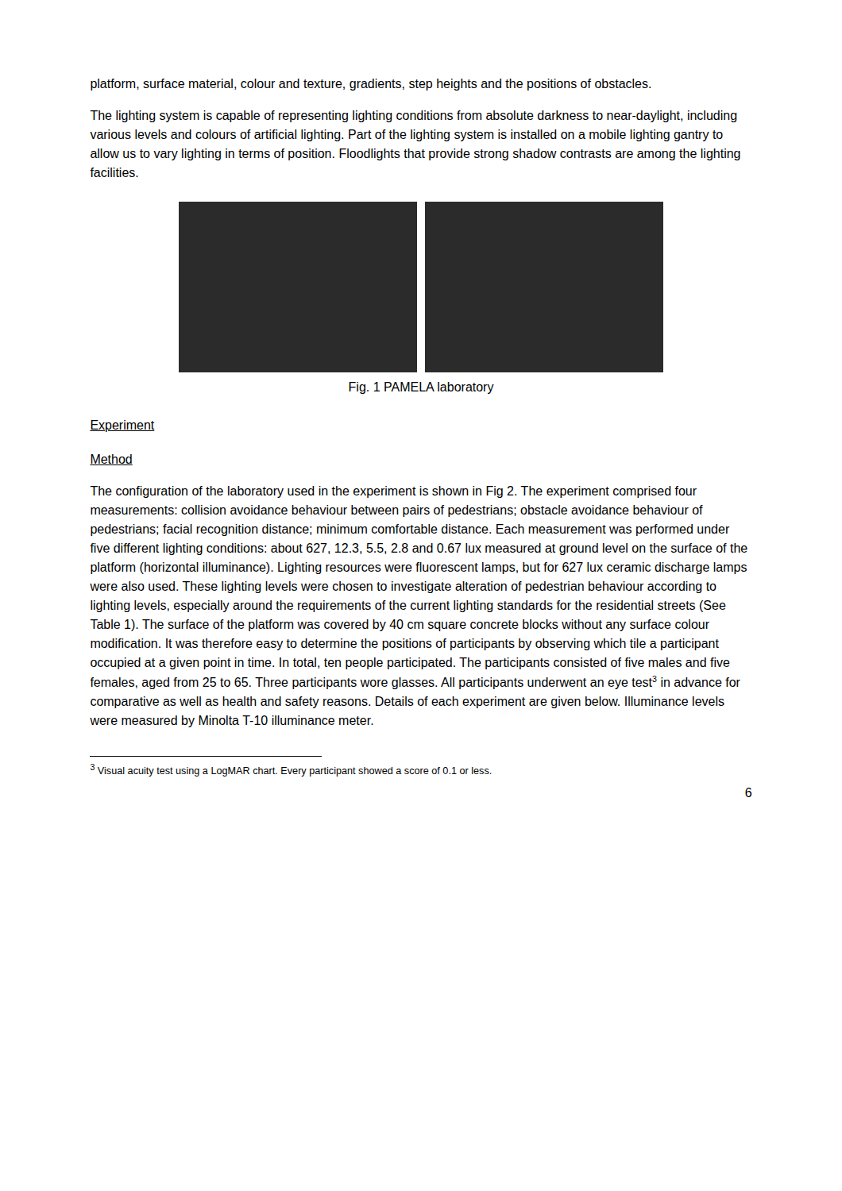platform, surface material, colour and texture, gradients, step heights and the positions of obstacles.
The lighting system is capable of representing lighting conditions from absolute darkness to near-daylight, including various levels and colours of artificial lighting. Part of the lighting system is installed on a mobile lighting gantry to allow us to vary lighting in terms of position. Floodlights that provide strong shadow contrasts are among the lighting facilities.
Fig. 1 PAMELA laboratory
Experiment
Method
The configuration of the laboratory used in the experiment is shown in Fig 2. The experiment comprised four measurements: collision avoidance behaviour between pairs of pedestrians; obstacle avoidance behaviour of pedestrians; facial recognition distance; minimum comfortable distance. Each measurement was performed under five different lighting conditions: about 627, 12.3, 5.5, 2.8 and 0.67 lux measured at ground level on the surface of the platform (horizontal illuminance). Lighting resources were fluorescent lamps, but for 627 lux ceramic discharge lamps were also used. These lighting levels were chosen to investigate alteration of pedestrian behaviour according to lighting levels, especially around the requirements of the current lighting standards for the residential streets (See Table 1). The surface of the platform was covered by 40 cm square concrete blocks without any surface colour modification. It was therefore easy to determine the positions of participants by observing which tile a participant occupied at a given point in time. In total, ten people participated. The participants consisted of five males and five females, aged from 25 to 65. Three participants wore glasses. All participants underwent an eye test3 in advance for comparative as well as health and safety reasons. Details of each experiment are given below. Illuminance levels were measured by Minolta T-10 illuminance meter.
3 Visual acuity test using a LogMAR chart. Every participant showed a score of 0.1 or less.
6